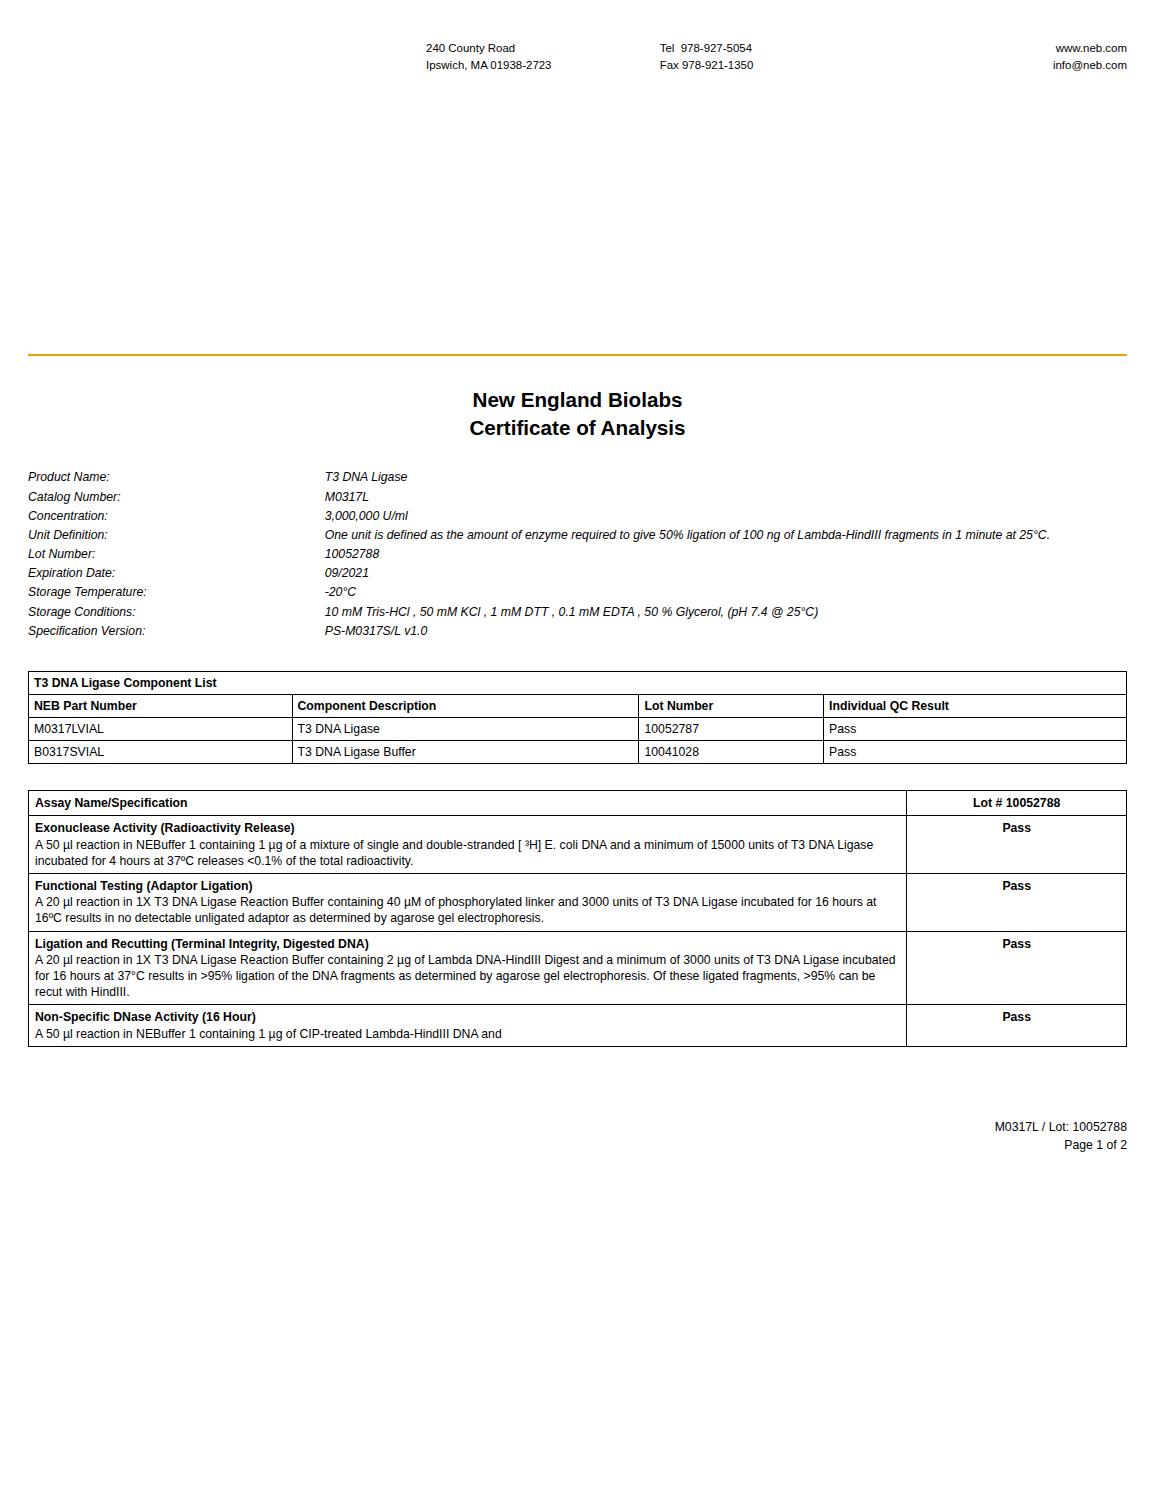240 County Road
Ipswich, MA 01938-2723
Tel 978-927-5054
Fax 978-921-1350
www.neb.com
info@neb.com
New England Biolabs Certificate of Analysis
| Product Name: | T3 DNA Ligase |
| Catalog Number: | M0317L |
| Concentration: | 3,000,000 U/ml |
| Unit Definition: | One unit is defined as the amount of enzyme required to give 50% ligation of 100 ng of Lambda-HindIII fragments in 1 minute at 25°C. |
| Lot Number: | 10052788 |
| Expiration Date: | 09/2021 |
| Storage Temperature: | -20°C |
| Storage Conditions: | 10 mM Tris-HCl , 50 mM KCl , 1 mM DTT , 0.1 mM EDTA , 50 % Glycerol, (pH 7.4 @ 25°C) |
| Specification Version: | PS-M0317S/L v1.0 |
T3 DNA Ligase Component List
| NEB Part Number | Component Description | Lot Number | Individual QC Result |
| --- | --- | --- | --- |
| M0317LVIAL | T3 DNA Ligase | 10052787 | Pass |
| B0317SVIAL | T3 DNA Ligase Buffer | 10041028 | Pass |
| Assay Name/Specification | Lot # 10052788 |
| --- | --- |
| Exonuclease Activity (Radioactivity Release) A 50 µl reaction in NEBuffer 1 containing 1 µg of a mixture of single and double-stranded [ ³H] E. coli DNA and a minimum of 15000 units of T3 DNA Ligase incubated for 4 hours at 37ºC releases <0.1% of the total radioactivity. | Pass |
| Functional Testing (Adaptor Ligation) A 20 µl reaction in 1X T3 DNA Ligase Reaction Buffer containing 40 µM of phosphorylated linker and 3000 units of T3 DNA Ligase incubated for 16 hours at 16ºC results in no detectable unligated adaptor as determined by agarose gel electrophoresis. | Pass |
| Ligation and Recutting (Terminal Integrity, Digested DNA) A 20 µl reaction in 1X T3 DNA Ligase Reaction Buffer containing 2 µg of Lambda DNA-HindIII Digest and a minimum of 3000 units of T3 DNA Ligase incubated for 16 hours at 37°C results in >95% ligation of the DNA fragments as determined by agarose gel electrophoresis. Of these ligated fragments, >95% can be recut with HindIII. | Pass |
| Non-Specific DNase Activity (16 Hour) A 50 µl reaction in NEBuffer 1 containing 1 µg of CIP-treated Lambda-HindIII DNA and | Pass |
M0317L / Lot: 10052788
Page 1 of 2